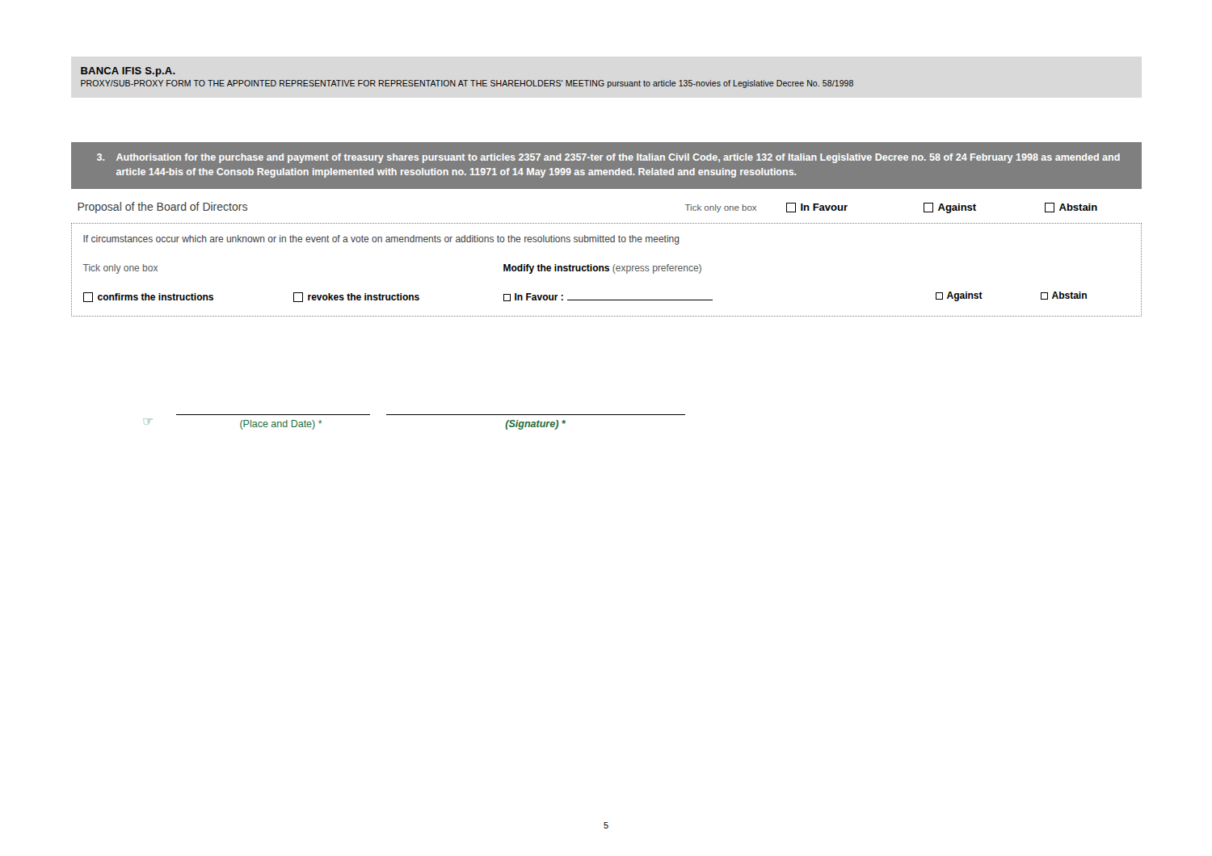BANCA IFIS S.p.A.
PROXY/SUB-PROXY FORM TO THE APPOINTED REPRESENTATIVE FOR REPRESENTATION AT THE SHAREHOLDERS' MEETING pursuant to article 135-novies of Legislative Decree No. 58/1998
3.
Authorisation for the purchase and payment of treasury shares pursuant to articles 2357 and 2357-ter of the Italian Civil Code, article 132 of Italian Legislative Decree no. 58 of 24 February 1998 as amended and article 144-bis of the Consob Regulation implemented with resolution no. 11971 of 14 May 1999 as amended. Related and ensuing resolutions.
Proposal of the Board of Directors
Tick only one box
In Favour
Against
Abstain
If circumstances occur which are unknown or in the event of a vote on amendments or additions to the resolutions submitted to the meeting
Tick only one box
Modify the instructions (express preference)
confirms the instructions
revokes the instructions
In Favour :
Against
Abstain
☞
(Place and Date) *
(Signature) *
5